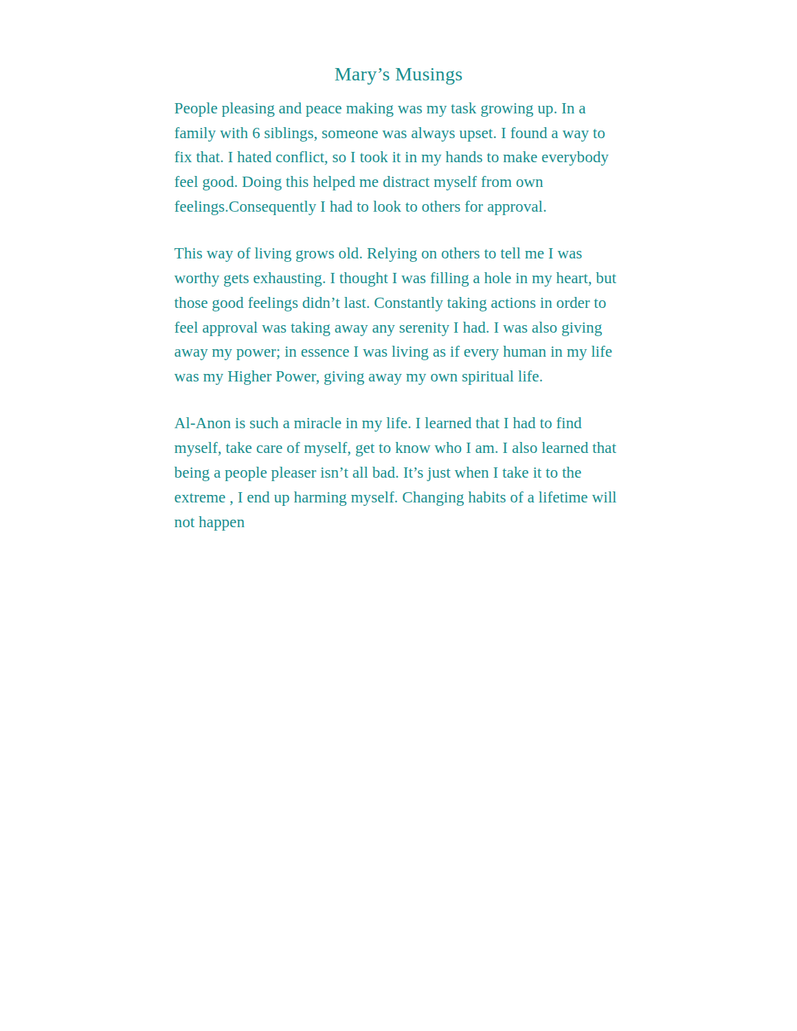Mary’s Musings
People pleasing and peace making was my task growing up. In a family with 6 siblings, someone was always upset. I found a way to fix that. I hated conflict, so I took it in my hands to make everybody feel good. Doing this helped me distract myself from own feelings.Consequently I had to look to others for approval.
This way of living grows old. Relying on others to tell me I was worthy gets exhausting. I thought I was filling a hole in my heart, but those good feelings didn’t last. Constantly taking actions in order to feel approval was taking away any serenity I had. I was also giving away my power; in essence I was living as if every human in my life was my Higher Power, giving away my own spiritual life.
Al-Anon is such a miracle in my life. I learned that I had to find myself, take care of myself, get to know who I am. I also learned that being a people pleaser isn’t all bad. It’s just when I take it to the extreme , I end up harming myself. Changing habits of a lifetime will not happen